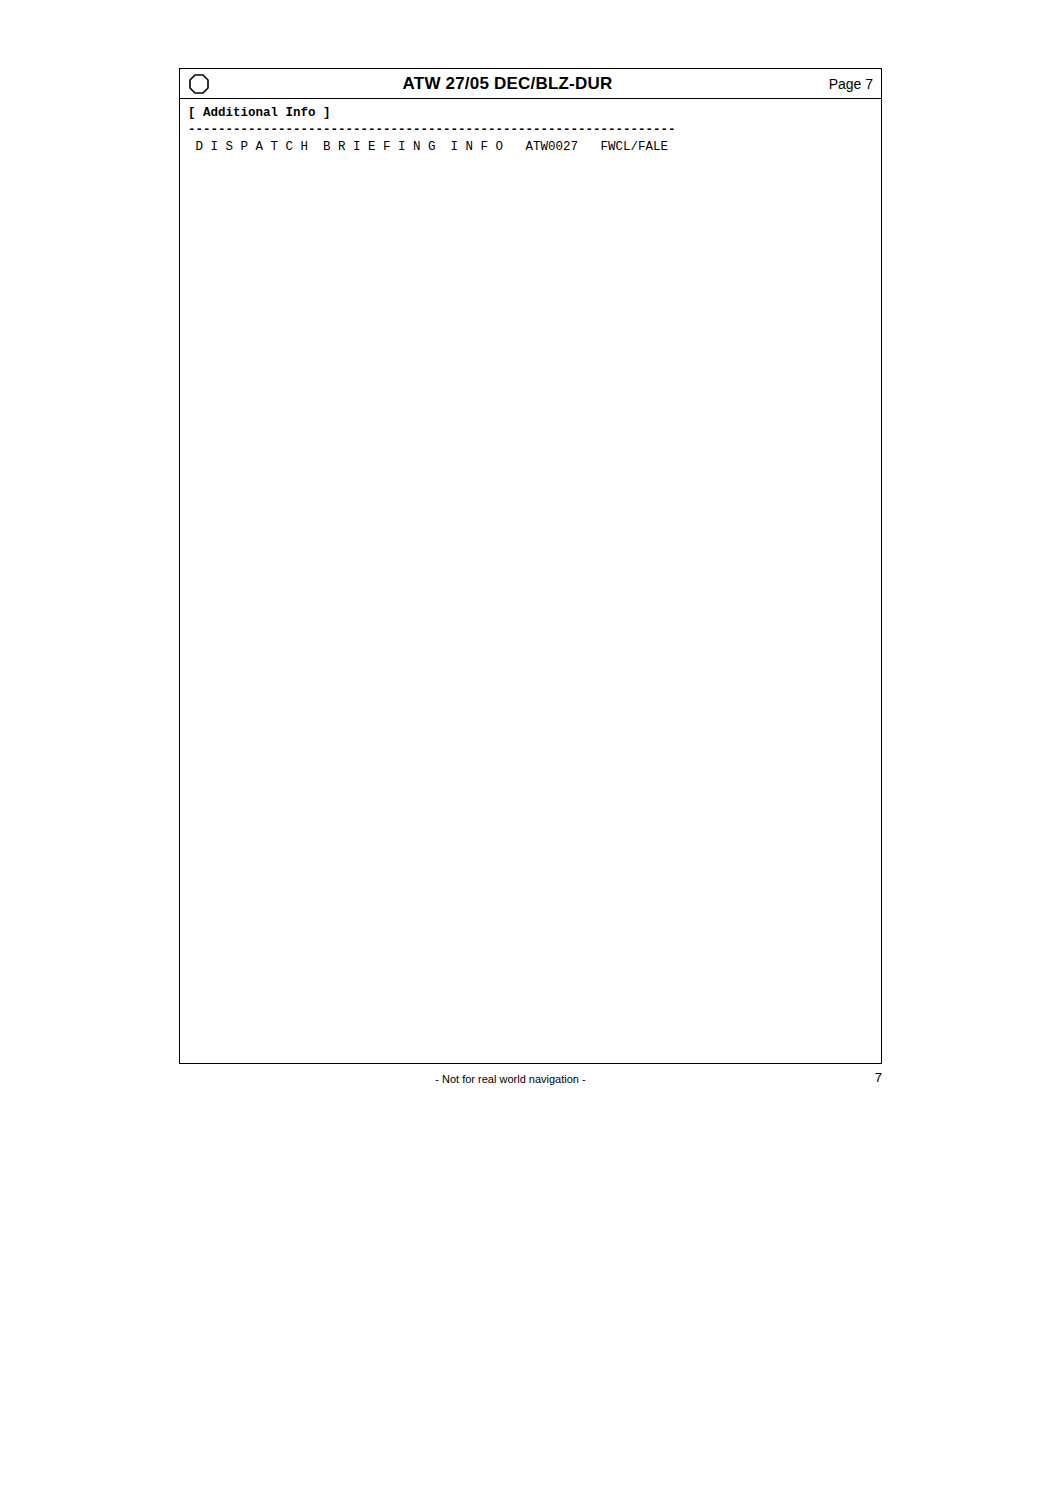ATW 27/05 DEC/BLZ-DUR
Page 7
[ Additional Info ] ----------------------------------------------------------------- D I S P A T C H B R I E F I N G I N F O ATW0027 FWCL/FALE
- Not for real world navigation -
7